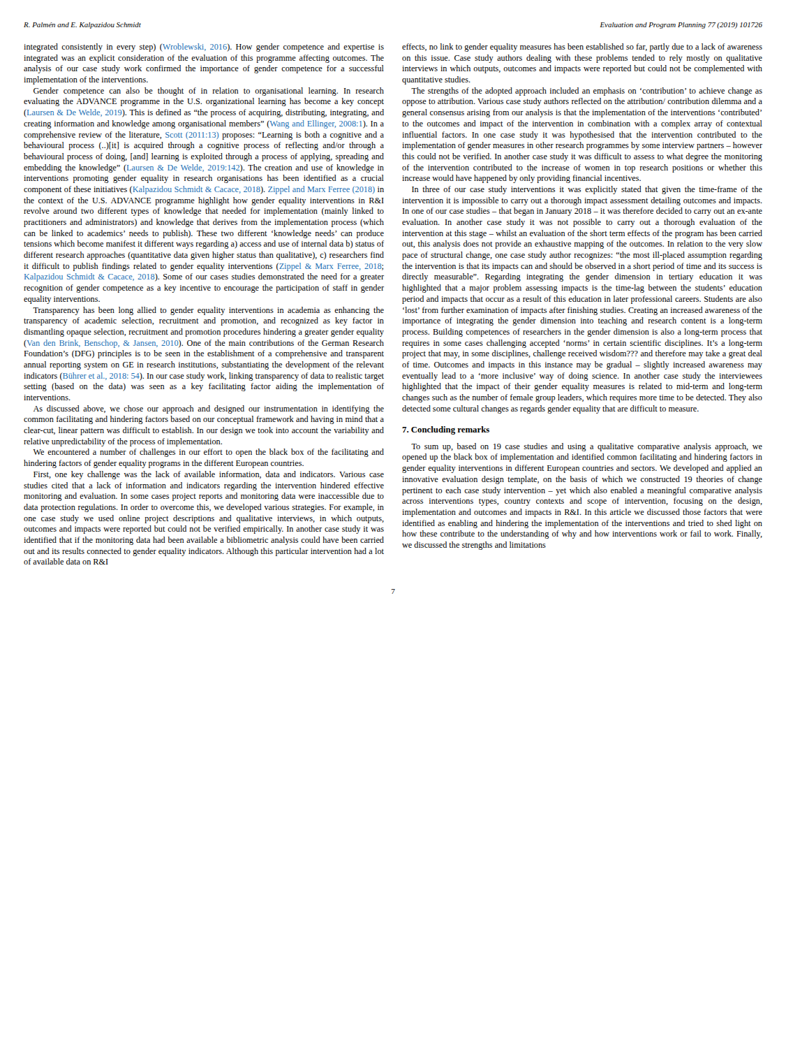R. Palmén and E. Kalpazidou Schmidt
Evaluation and Program Planning 77 (2019) 101726
integrated consistently in every step) (Wroblewski, 2016). How gender competence and expertise is integrated was an explicit consideration of the evaluation of this programme affecting outcomes. The analysis of our case study work confirmed the importance of gender competence for a successful implementation of the interventions.
Gender competence can also be thought of in relation to organisational learning. In research evaluating the ADVANCE programme in the U.S. organizational learning has become a key concept (Laursen & De Welde, 2019). This is defined as “the process of acquiring, distributing, integrating, and creating information and knowledge among organisational members” (Wang and Ellinger, 2008:1). In a comprehensive review of the literature, Scott (2011:13) proposes: “Learning is both a cognitive and a behavioural process (..)[it] is acquired through a cognitive process of reflecting and/or through a behavioural process of doing, [and] learning is exploited through a process of applying, spreading and embedding the knowledge” (Laursen & De Welde, 2019:142). The creation and use of knowledge in interventions promoting gender equality in research organisations has been identified as a crucial component of these initiatives (Kalpazidou Schmidt & Cacace, 2018). Zippel and Marx Ferree (2018) in the context of the U.S. ADVANCE programme highlight how gender equality interventions in R&I revolve around two different types of knowledge that needed for implementation (mainly linked to practitioners and administrators) and knowledge that derives from the implementation process (which can be linked to academics’ needs to publish). These two different ‘knowledge needs’ can produce tensions which become manifest it different ways regarding a) access and use of internal data b) status of different research approaches (quantitative data given higher status than qualitative), c) researchers find it difficult to publish findings related to gender equality interventions (Zippel & Marx Ferree, 2018; Kalpazidou Schmidt & Cacace, 2018). Some of our cases studies demonstrated the need for a greater recognition of gender competence as a key incentive to encourage the participation of staff in gender equality interventions.
Transparency has been long allied to gender equality interventions in academia as enhancing the transparency of academic selection, recruitment and promotion, and recognized as key factor in dismantling opaque selection, recruitment and promotion procedures hindering a greater gender equality (Van den Brink, Benschop, & Jansen, 2010). One of the main contributions of the German Research Foundation’s (DFG) principles is to be seen in the establishment of a comprehensive and transparent annual reporting system on GE in research institutions, substantiating the development of the relevant indicators (Bührer et al., 2018: 54). In our case study work, linking transparency of data to realistic target setting (based on the data) was seen as a key facilitating factor aiding the implementation of interventions.
As discussed above, we chose our approach and designed our instrumentation in identifying the common facilitating and hindering factors based on our conceptual framework and having in mind that a clear-cut, linear pattern was difficult to establish. In our design we took into account the variability and relative unpredictability of the process of implementation.
We encountered a number of challenges in our effort to open the black box of the facilitating and hindering factors of gender equality programs in the different European countries.
First, one key challenge was the lack of available information, data and indicators. Various case studies cited that a lack of information and indicators regarding the intervention hindered effective monitoring and evaluation. In some cases project reports and monitoring data were inaccessible due to data protection regulations. In order to overcome this, we developed various strategies. For example, in one case study we used online project descriptions and qualitative interviews, in which outputs, outcomes and impacts were reported but could not be verified empirically. In another case study it was identified that if the monitoring data had been available a bibliometric analysis could have been carried out and its results connected to gender equality indicators. Although this particular intervention had a lot of available data on R&I
effects, no link to gender equality measures has been established so far, partly due to a lack of awareness on this issue. Case study authors dealing with these problems tended to rely mostly on qualitative interviews in which outputs, outcomes and impacts were reported but could not be complemented with quantitative studies.
The strengths of the adopted approach included an emphasis on ‘contribution’ to achieve change as oppose to attribution. Various case study authors reflected on the attribution/ contribution dilemma and a general consensus arising from our analysis is that the implementation of the interventions ‘contributed’ to the outcomes and impact of the intervention in combination with a complex array of contextual influential factors. In one case study it was hypothesised that the intervention contributed to the implementation of gender measures in other research programmes by some interview partners – however this could not be verified. In another case study it was difficult to assess to what degree the monitoring of the intervention contributed to the increase of women in top research positions or whether this increase would have happened by only providing financial incentives.
In three of our case study interventions it was explicitly stated that given the time-frame of the intervention it is impossible to carry out a thorough impact assessment detailing outcomes and impacts. In one of our case studies – that began in January 2018 – it was therefore decided to carry out an ex-ante evaluation. In another case study it was not possible to carry out a thorough evaluation of the intervention at this stage – whilst an evaluation of the short term effects of the program has been carried out, this analysis does not provide an exhaustive mapping of the outcomes. In relation to the very slow pace of structural change, one case study author recognizes: “the most ill-placed assumption regarding the intervention is that its impacts can and should be observed in a short period of time and its success is directly measurable”. Regarding integrating the gender dimension in tertiary education it was highlighted that a major problem assessing impacts is the time-lag between the students’ education period and impacts that occur as a result of this education in later professional careers. Students are also ‘lost’ from further examination of impacts after finishing studies. Creating an increased awareness of the importance of integrating the gender dimension into teaching and research content is a long-term process. Building competences of researchers in the gender dimension is also a long-term process that requires in some cases challenging accepted ‘norms’ in certain scientific disciplines. It’s a long-term project that may, in some disciplines, challenge received wisdom??? and therefore may take a great deal of time. Outcomes and impacts in this instance may be gradual – slightly increased awareness may eventually lead to a ‘more inclusive’ way of doing science. In another case study the interviewees highlighted that the impact of their gender equality measures is related to mid-term and long-term changes such as the number of female group leaders, which requires more time to be detected. They also detected some cultural changes as regards gender equality that are difficult to measure.
7. Concluding remarks
To sum up, based on 19 case studies and using a qualitative comparative analysis approach, we opened up the black box of implementation and identified common facilitating and hindering factors in gender equality interventions in different European countries and sectors. We developed and applied an innovative evaluation design template, on the basis of which we constructed 19 theories of change pertinent to each case study intervention – yet which also enabled a meaningful comparative analysis across interventions types, country contexts and scope of intervention, focusing on the design, implementation and outcomes and impacts in R&I. In this article we discussed those factors that were identified as enabling and hindering the implementation of the interventions and tried to shed light on how these contribute to the understanding of why and how interventions work or fail to work. Finally, we discussed the strengths and limitations
7